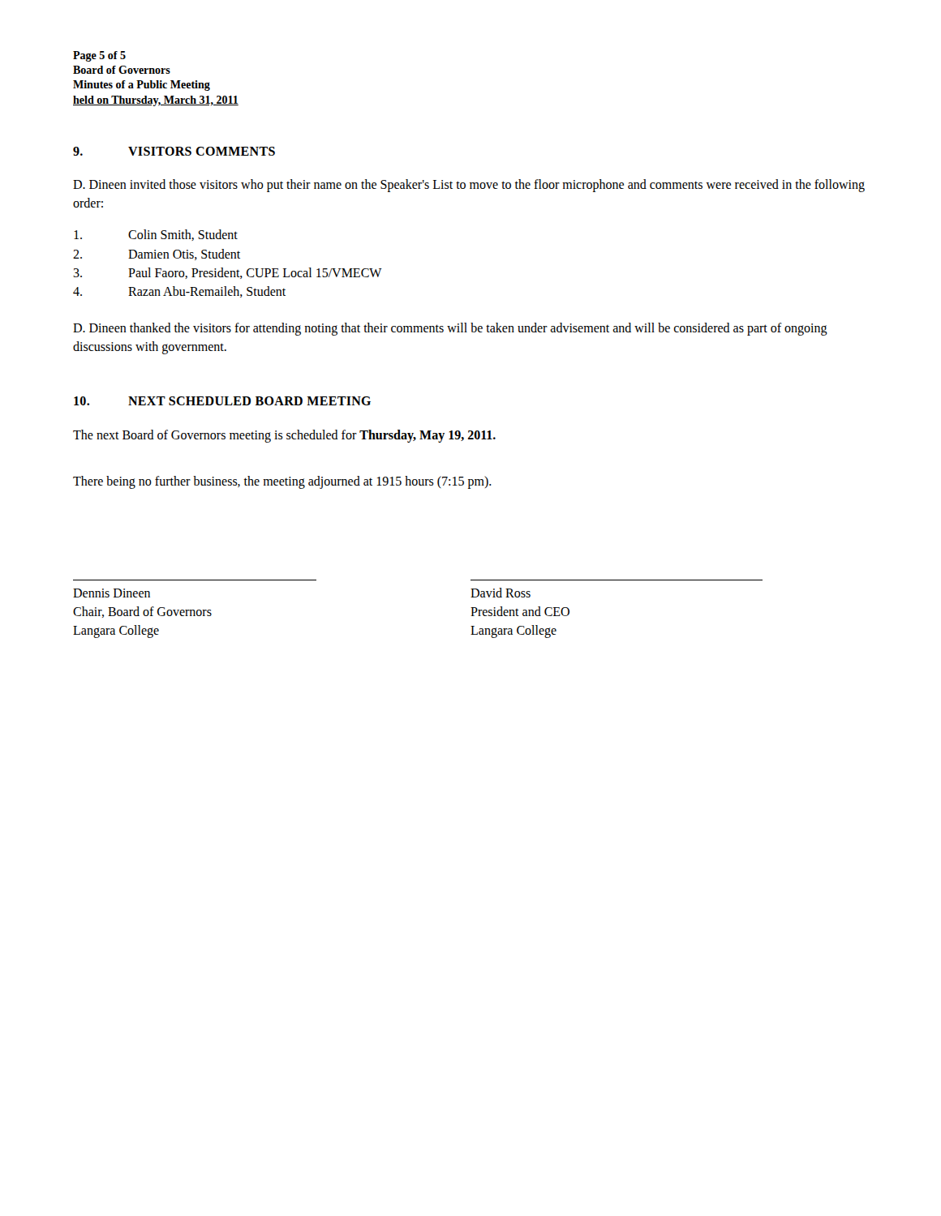Page 5 of 5
Board of Governors
Minutes of a Public Meeting
held on Thursday, March 31, 2011
9. VISITORS COMMENTS
D. Dineen invited those visitors who put their name on the Speaker's List to move to the floor microphone and comments were received in the following order:
1. Colin Smith, Student
2. Damien Otis, Student
3. Paul Faoro, President, CUPE Local 15/VMECW
4. Razan Abu-Remaileh, Student
D. Dineen thanked the visitors for attending noting that their comments will be taken under advisement and will be considered as part of ongoing discussions with government.
10. NEXT SCHEDULED BOARD MEETING
The next Board of Governors meeting is scheduled for Thursday, May 19, 2011.
There being no further business, the meeting adjourned at 1915 hours (7:15 pm).
| Dennis Dineen Chair, Board of Governors Langara College | David Ross President and CEO Langara College |